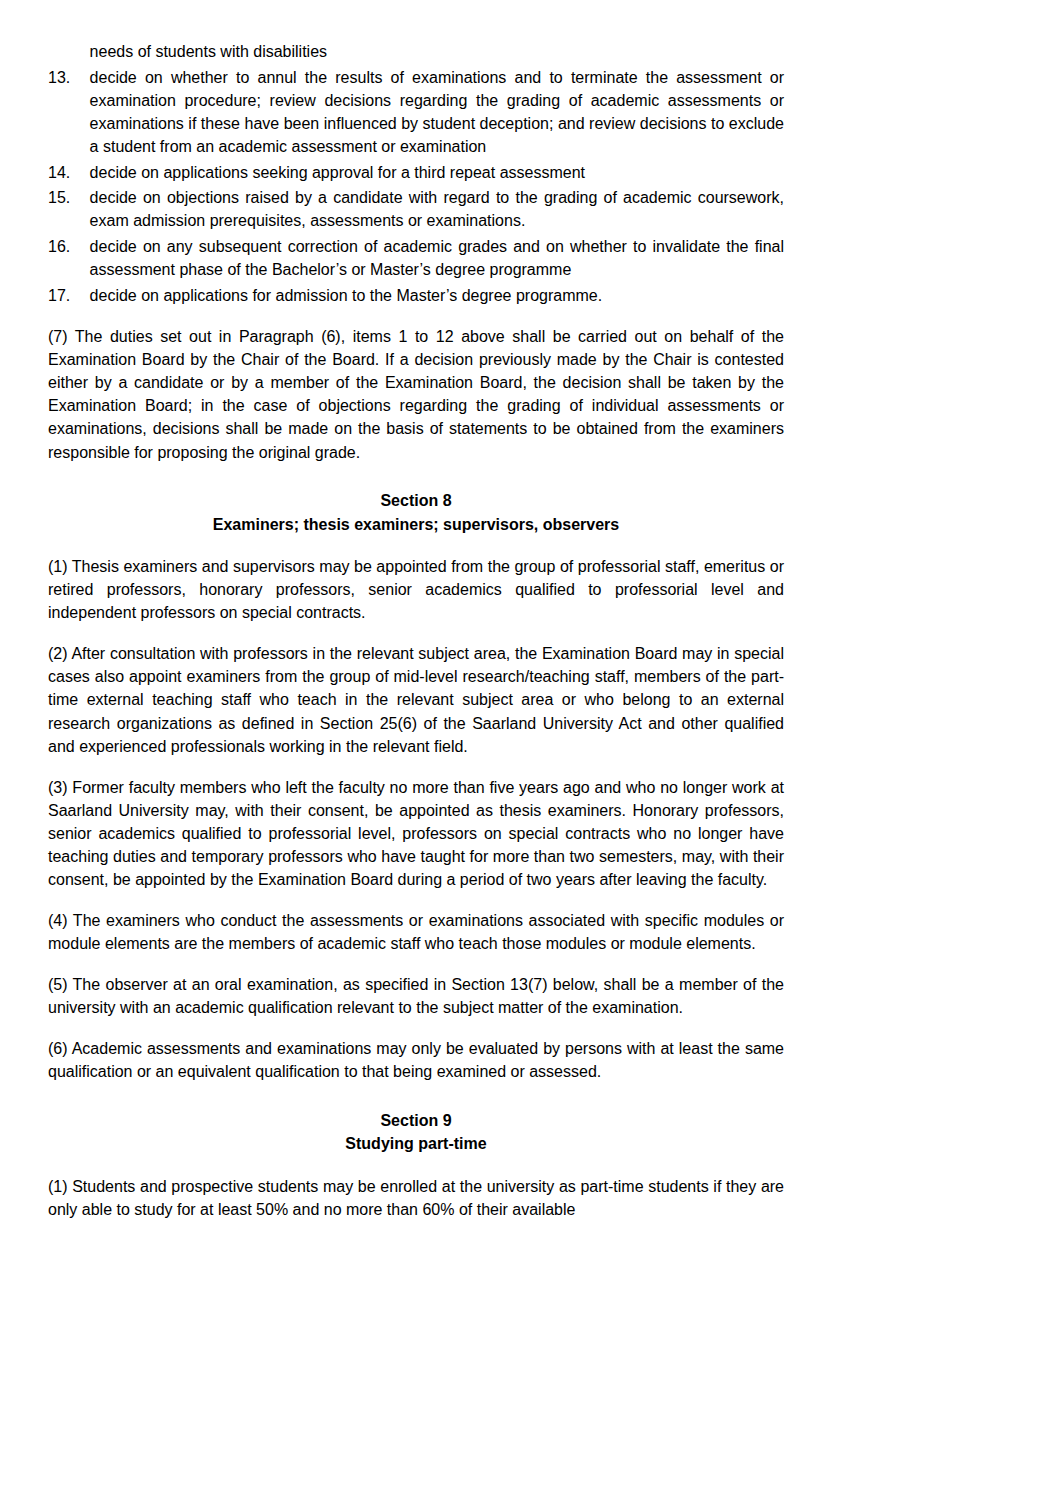needs of students with disabilities
13. decide on whether to annul the results of examinations and to terminate the assessment or examination procedure; review decisions regarding the grading of academic assessments or examinations if these have been influenced by student deception; and review decisions to exclude a student from an academic assessment or examination
14. decide on applications seeking approval for a third repeat assessment
15. decide on objections raised by a candidate with regard to the grading of academic coursework, exam admission prerequisites, assessments or examinations.
16. decide on any subsequent correction of academic grades and on whether to invalidate the final assessment phase of the Bachelor’s or Master’s degree programme
17. decide on applications for admission to the Master’s degree programme.
(7) The duties set out in Paragraph (6), items 1 to 12 above shall be carried out on behalf of the Examination Board by the Chair of the Board. If a decision previously made by the Chair is contested either by a candidate or by a member of the Examination Board, the decision shall be taken by the Examination Board; in the case of objections regarding the grading of individual assessments or examinations, decisions shall be made on the basis of statements to be obtained from the examiners responsible for proposing the original grade.
Section 8
Examiners; thesis examiners; supervisors, observers
(1) Thesis examiners and supervisors may be appointed from the group of professorial staff, emeritus or retired professors, honorary professors, senior academics qualified to professorial level and independent professors on special contracts.
(2) After consultation with professors in the relevant subject area, the Examination Board may in special cases also appoint examiners from the group of mid-level research/teaching staff, members of the part-time external teaching staff who teach in the relevant subject area or who belong to an external research organizations as defined in Section 25(6) of the Saarland University Act and other qualified and experienced professionals working in the relevant field.
(3) Former faculty members who left the faculty no more than five years ago and who no longer work at Saarland University may, with their consent, be appointed as thesis examiners. Honorary professors, senior academics qualified to professorial level, professors on special contracts who no longer have teaching duties and temporary professors who have taught for more than two semesters, may, with their consent, be appointed by the Examination Board during a period of two years after leaving the faculty.
(4) The examiners who conduct the assessments or examinations associated with specific modules or module elements are the members of academic staff who teach those modules or module elements.
(5) The observer at an oral examination, as specified in Section 13(7) below, shall be a member of the university with an academic qualification relevant to the subject matter of the examination.
(6) Academic assessments and examinations may only be evaluated by persons with at least the same qualification or an equivalent qualification to that being examined or assessed.
Section 9
Studying part-time
(1) Students and prospective students may be enrolled at the university as part-time students if they are only able to study for at least 50% and no more than 60% of their available